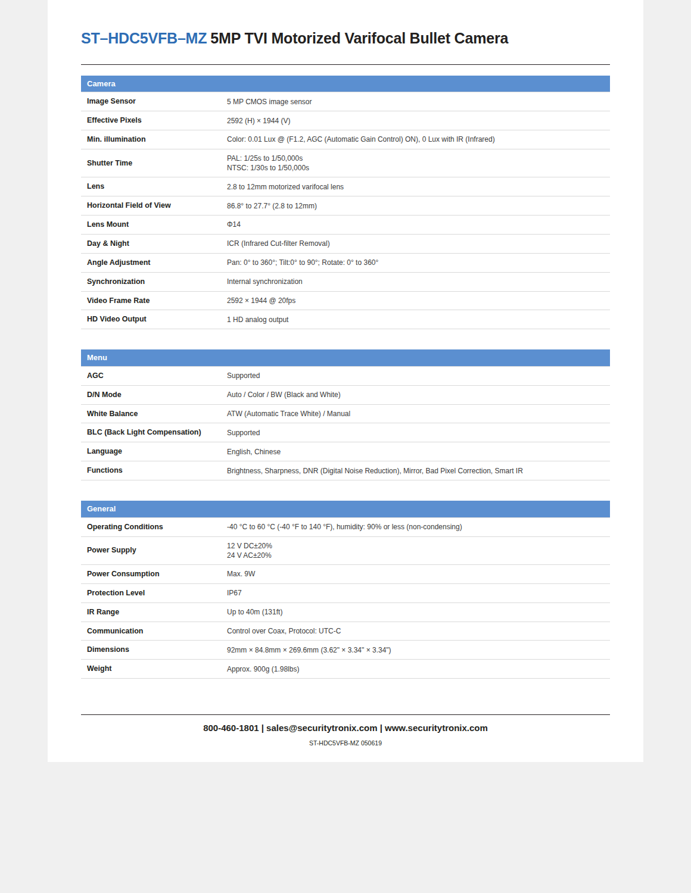ST–HDC5VFB–MZ 5MP TVI Motorized Varifocal Bullet Camera
Camera
| Image Sensor | 5 MP CMOS image sensor |
| Effective Pixels | 2592 (H) × 1944 (V) |
| Min. illumination | Color: 0.01 Lux @ (F1.2, AGC (Automatic Gain Control) ON), 0 Lux with IR (Infrared) |
| Shutter Time | PAL: 1/25s to 1/50,000s NTSC: 1/30s to 1/50,000s |
| Lens | 2.8 to 12mm motorized varifocal lens |
| Horizontal Field of View | 86.8° to 27.7° (2.8 to 12mm) |
| Lens Mount | Φ14 |
| Day & Night | ICR (Infrared Cut-filter Removal) |
| Angle Adjustment | Pan: 0° to 360°; Tilt:0° to 90°; Rotate: 0° to 360° |
| Synchronization | Internal synchronization |
| Video Frame Rate | 2592 × 1944 @ 20fps |
| HD Video Output | 1 HD analog output |
Menu
| AGC | Supported |
| D/N Mode | Auto / Color / BW (Black and White) |
| White Balance | ATW (Automatic Trace White) / Manual |
| BLC (Back Light Compensation) | Supported |
| Language | English, Chinese |
| Functions | Brightness, Sharpness, DNR (Digital Noise Reduction), Mirror, Bad Pixel Correction, Smart IR |
General
| Operating Conditions | -40 °C to 60 °C (-40 °F to 140 °F), humidity: 90% or less (non-condensing) |
| Power Supply | 12 V DC±20% 24 V AC±20% |
| Power Consumption | Max. 9W |
| Protection Level | IP67 |
| IR Range | Up to 40m (131ft) |
| Communication | Control over Coax, Protocol: UTC-C |
| Dimensions | 92mm × 84.8mm × 269.6mm (3.62" × 3.34" × 3.34") |
| Weight | Approx. 900g (1.98lbs) |
800-460-1801 | sales@securitytronix.com | www.securitytronix.com
ST-HDC5VFB-MZ 050619